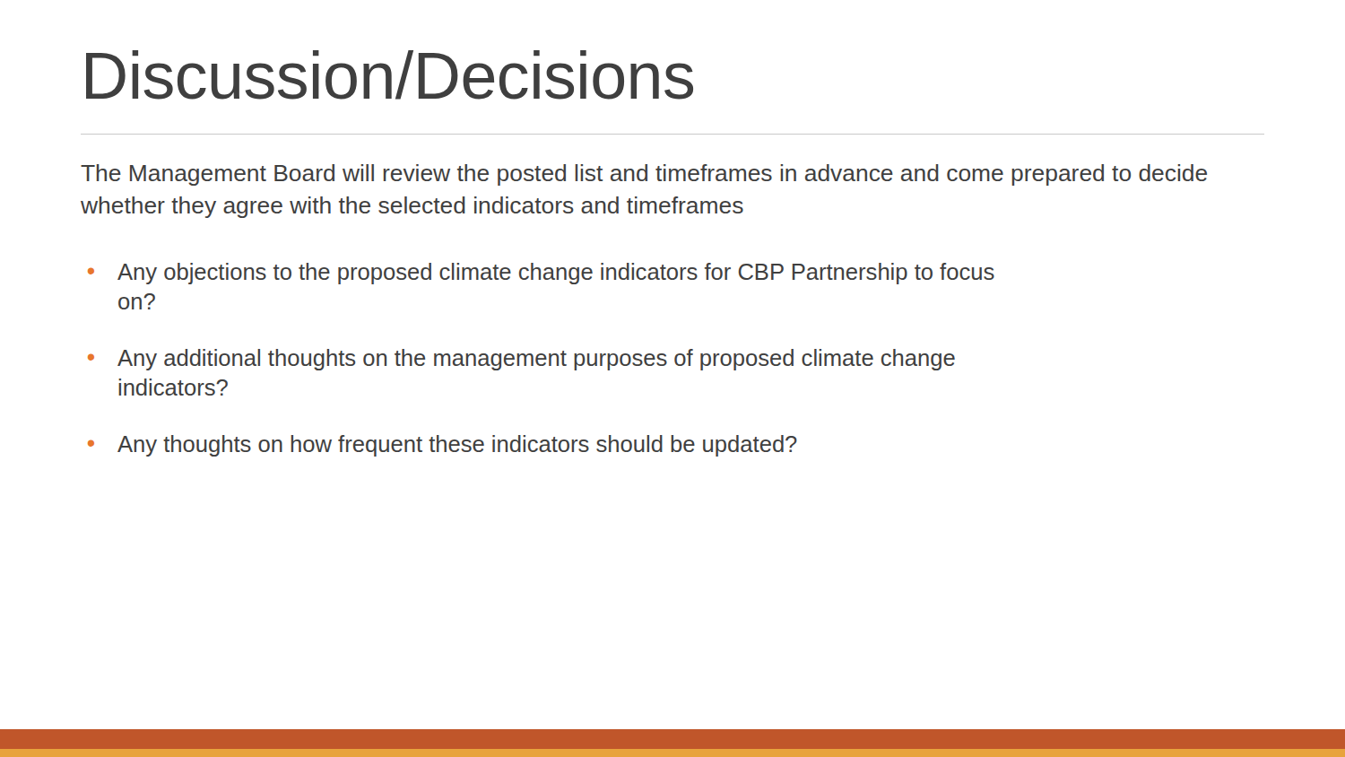Discussion/Decisions
The Management Board will review the posted list and timeframes in advance and come prepared to decide whether they agree with the selected indicators and timeframes
Any objections to the proposed climate change indicators for CBP Partnership to focus on?
Any additional thoughts on the management purposes of proposed climate change indicators?
Any thoughts on how frequent these indicators should be updated?